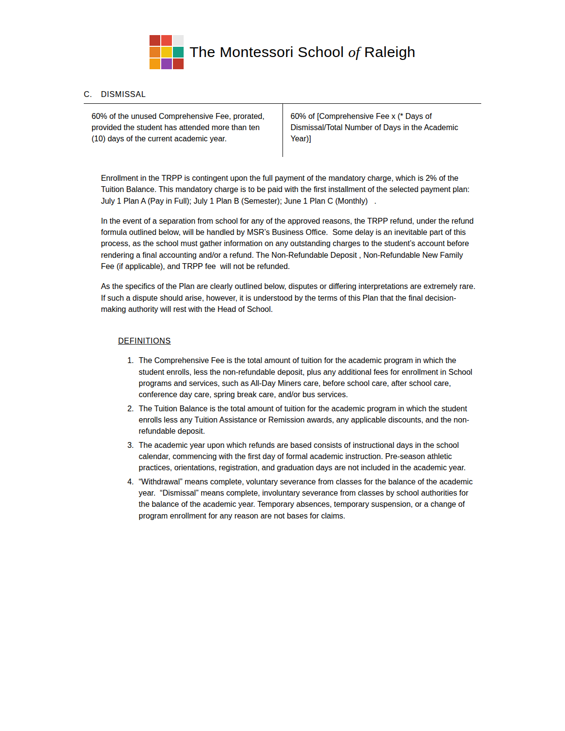The Montessori School of Raleigh
C. DISMISSAL
| 60% of the unused Comprehensive Fee, prorated, provided the student has attended more than ten (10) days of the current academic year. | 60% of [Comprehensive Fee x (* Days of Dismissal/Total Number of Days in the Academic Year)] |
Enrollment in the TRPP is contingent upon the full payment of the mandatory charge, which is 2% of the Tuition Balance. This mandatory charge is to be paid with the first installment of the selected payment plan: July 1 Plan A (Pay in Full); July 1 Plan B (Semester); June 1 Plan C (Monthly) .
In the event of a separation from school for any of the approved reasons, the TRPP refund, under the refund formula outlined below, will be handled by MSR’s Business Office. Some delay is an inevitable part of this process, as the school must gather information on any outstanding charges to the student’s account before rendering a final accounting and/or a refund. The Non-Refundable Deposit , Non-Refundable New Family Fee (if applicable), and TRPP fee will not be refunded.
As the specifics of the Plan are clearly outlined below, disputes or differing interpretations are extremely rare. If such a dispute should arise, however, it is understood by the terms of this Plan that the final decision-making authority will rest with the Head of School.
DEFINITIONS
The Comprehensive Fee is the total amount of tuition for the academic program in which the student enrolls, less the non-refundable deposit, plus any additional fees for enrollment in School programs and services, such as All-Day Miners care, before school care, after school care, conference day care, spring break care, and/or bus services.
The Tuition Balance is the total amount of tuition for the academic program in which the student enrolls less any Tuition Assistance or Remission awards, any applicable discounts, and the non-refundable deposit.
The academic year upon which refunds are based consists of instructional days in the school calendar, commencing with the first day of formal academic instruction. Pre-season athletic practices, orientations, registration, and graduation days are not included in the academic year.
“Withdrawal” means complete, voluntary severance from classes for the balance of the academic year. “Dismissal” means complete, involuntary severance from classes by school authorities for the balance of the academic year. Temporary absences, temporary suspension, or a change of program enrollment for any reason are not bases for claims.